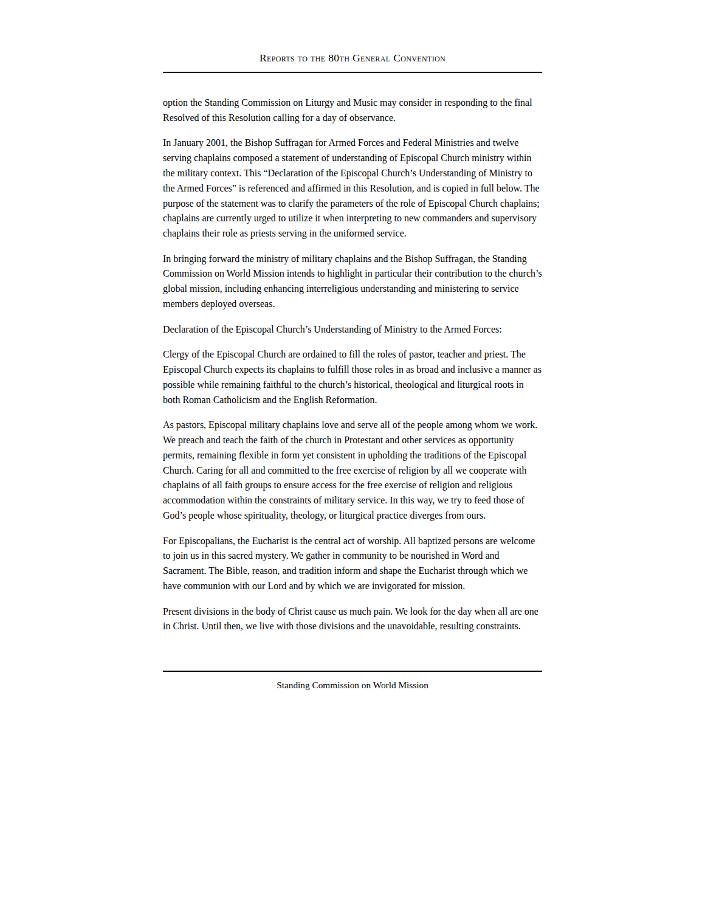Reports to the 80th General Convention
option the Standing Commission on Liturgy and Music may consider in responding to the final Resolved of this Resolution calling for a day of observance.
In January 2001, the Bishop Suffragan for Armed Forces and Federal Ministries and twelve serving chaplains composed a statement of understanding of Episcopal Church ministry within the military context. This “Declaration of the Episcopal Church’s Understanding of Ministry to the Armed Forces” is referenced and affirmed in this Resolution, and is copied in full below. The purpose of the statement was to clarify the parameters of the role of Episcopal Church chaplains; chaplains are currently urged to utilize it when interpreting to new commanders and supervisory chaplains their role as priests serving in the uniformed service.
In bringing forward the ministry of military chaplains and the Bishop Suffragan, the Standing Commission on World Mission intends to highlight in particular their contribution to the church’s global mission, including enhancing interreligious understanding and ministering to service members deployed overseas.
Declaration of the Episcopal Church’s Understanding of Ministry to the Armed Forces:
Clergy of the Episcopal Church are ordained to fill the roles of pastor, teacher and priest. The Episcopal Church expects its chaplains to fulfill those roles in as broad and inclusive a manner as possible while remaining faithful to the church’s historical, theological and liturgical roots in both Roman Catholicism and the English Reformation.
As pastors, Episcopal military chaplains love and serve all of the people among whom we work. We preach and teach the faith of the church in Protestant and other services as opportunity permits, remaining flexible in form yet consistent in upholding the traditions of the Episcopal Church. Caring for all and committed to the free exercise of religion by all we cooperate with chaplains of all faith groups to ensure access for the free exercise of religion and religious accommodation within the constraints of military service. In this way, we try to feed those of God’s people whose spirituality, theology, or liturgical practice diverges from ours.
For Episcopalians, the Eucharist is the central act of worship. All baptized persons are welcome to join us in this sacred mystery. We gather in community to be nourished in Word and Sacrament. The Bible, reason, and tradition inform and shape the Eucharist through which we have communion with our Lord and by which we are invigorated for mission.
Present divisions in the body of Christ cause us much pain. We look for the day when all are one in Christ. Until then, we live with those divisions and the unavoidable, resulting constraints.
Standing Commission on World Mission